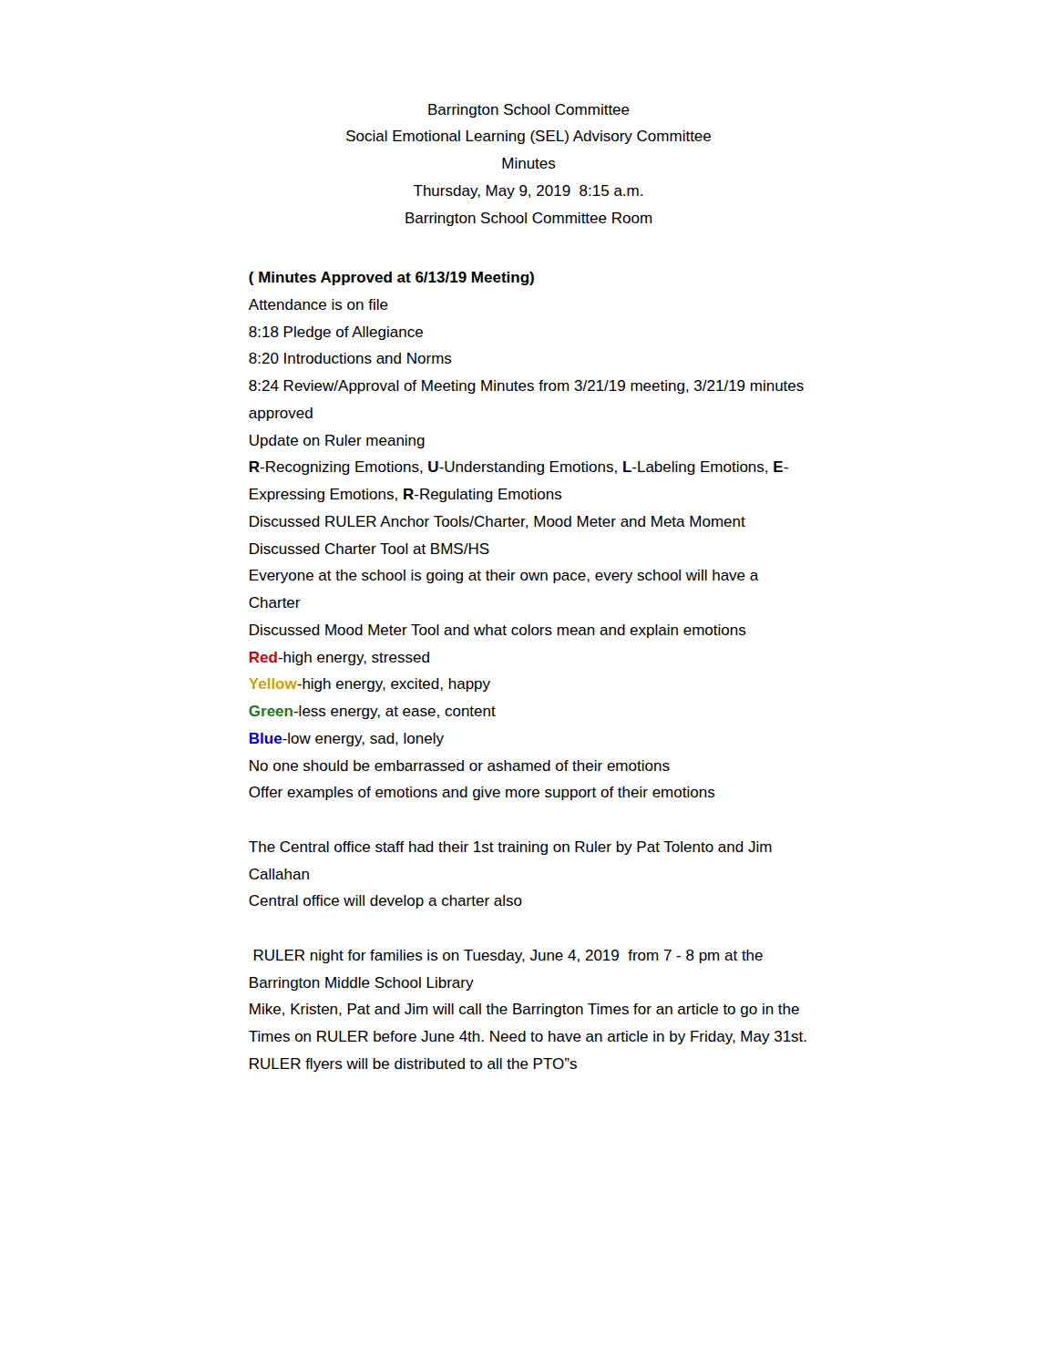Barrington School Committee
Social Emotional Learning (SEL) Advisory Committee
Minutes
Thursday, May 9, 2019 8:15 a.m.
Barrington School Committee Room
( Minutes Approved at 6/13/19 Meeting)
Attendance is on file
8:18 Pledge of Allegiance
8:20 Introductions and Norms
8:24 Review/Approval of Meeting Minutes from 3/21/19 meeting, 3/21/19 minutes approved
Update on Ruler meaning
R-Recognizing Emotions, U-Understanding Emotions, L-Labeling Emotions, E-Expressing Emotions, R-Regulating Emotions
Discussed RULER Anchor Tools/Charter, Mood Meter and Meta Moment
Discussed Charter Tool at BMS/HS
Everyone at the school is going at their own pace, every school will have a Charter
Discussed Mood Meter Tool and what colors mean and explain emotions
Red-high energy, stressed
Yellow-high energy, excited, happy
Green-less energy, at ease, content
Blue-low energy, sad, lonely
No one should be embarrassed or ashamed of their emotions
Offer examples of emotions and give more support of their emotions
The Central office staff had their 1st training on Ruler by Pat Tolento and Jim Callahan
Central office will develop a charter also
RULER night for families is on Tuesday, June 4, 2019 from 7 - 8 pm at the Barrington Middle School Library
Mike, Kristen, Pat and Jim will call the Barrington Times for an article to go in the Times on RULER before June 4th. Need to have an article in by Friday, May 31st.
RULER flyers will be distributed to all the PTO”s